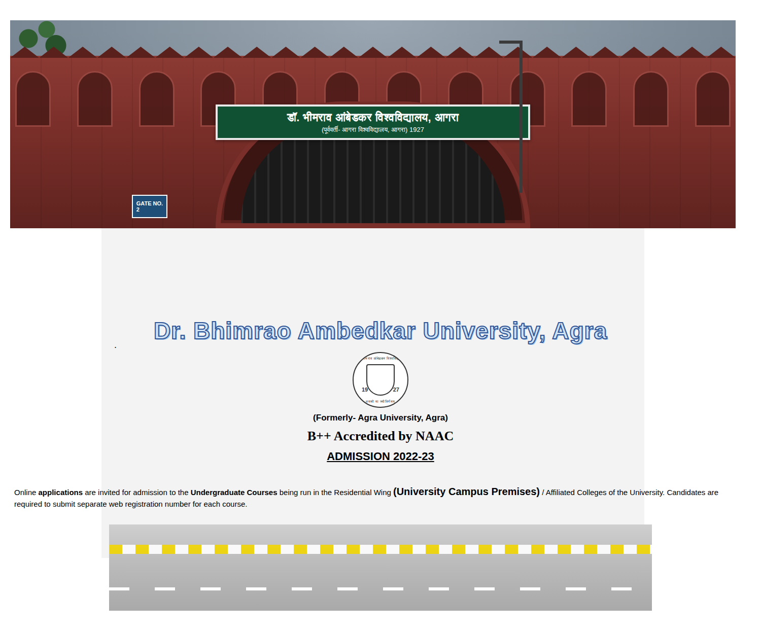डॉ. भीमराव आंबेडकर विश्वविद्यालय, आगरा (पूर्ववर्ती- आगरा विश्वविद्यालय, आगरा) 1927
GATE NO.
2
.
Dr. Bhimrao Ambedkar University, Agra
डॉ. भीमराव आंबेडकर विश्वविद्यालय 19
27 तमसो मा ज्योतिर्गमय
(Formerly- Agra University, Agra)
B++ Accredited by NAAC
ADMISSION 2022-23
Online applications are invited for admission to the Undergraduate Courses being run in the Residential Wing (University Campus Premises) / Affiliated Colleges of the University. Candidates are required to submit separate web registration number for each course.